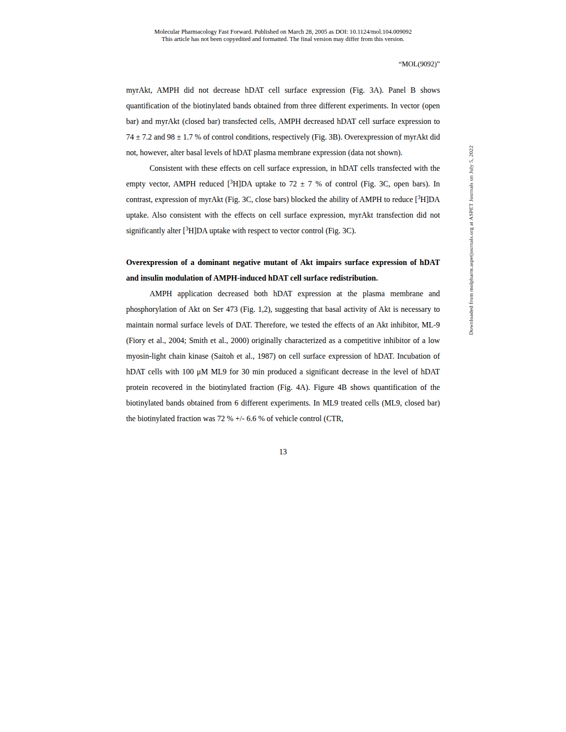Molecular Pharmacology Fast Forward. Published on March 28, 2005 as DOI: 10.1124/mol.104.009092 This article has not been copyedited and formatted. The final version may differ from this version.
“MOL(9092)”
myrAkt, AMPH did not decrease hDAT cell surface expression (Fig. 3A). Panel B shows quantification of the biotinylated bands obtained from three different experiments. In vector (open bar) and myrAkt (closed bar) transfected cells, AMPH decreased hDAT cell surface expression to 74 ± 7.2 and 98 ± 1.7 % of control conditions, respectively (Fig. 3B). Overexpression of myrAkt did not, however, alter basal levels of hDAT plasma membrane expression (data not shown).
Consistent with these effects on cell surface expression, in hDAT cells transfected with the empty vector, AMPH reduced [3H]DA uptake to 72 ± 7 % of control (Fig. 3C, open bars). In contrast, expression of myrAkt (Fig. 3C, close bars) blocked the ability of AMPH to reduce [3H]DA uptake. Also consistent with the effects on cell surface expression, myrAkt transfection did not significantly alter [3H]DA uptake with respect to vector control (Fig. 3C).
Overexpression of a dominant negative mutant of Akt impairs surface expression of hDAT and insulin modulation of AMPH-induced hDAT cell surface redistribution.
AMPH application decreased both hDAT expression at the plasma membrane and phosphorylation of Akt on Ser 473 (Fig. 1,2), suggesting that basal activity of Akt is necessary to maintain normal surface levels of DAT. Therefore, we tested the effects of an Akt inhibitor, ML-9 (Fiory et al., 2004; Smith et al., 2000) originally characterized as a competitive inhibitor of a low myosin-light chain kinase (Saitoh et al., 1987) on cell surface expression of hDAT. Incubation of hDAT cells with 100 μM ML9 for 30 min produced a significant decrease in the level of hDAT protein recovered in the biotinylated fraction (Fig. 4A). Figure 4B shows quantification of the biotinylated bands obtained from 6 different experiments. In ML9 treated cells (ML9, closed bar) the biotinylated fraction was 72 % +/- 6.6 % of vehicle control (CTR,
13
Downloaded from molpharm.aspetjournals.org at ASPET Journals on July 5, 2022